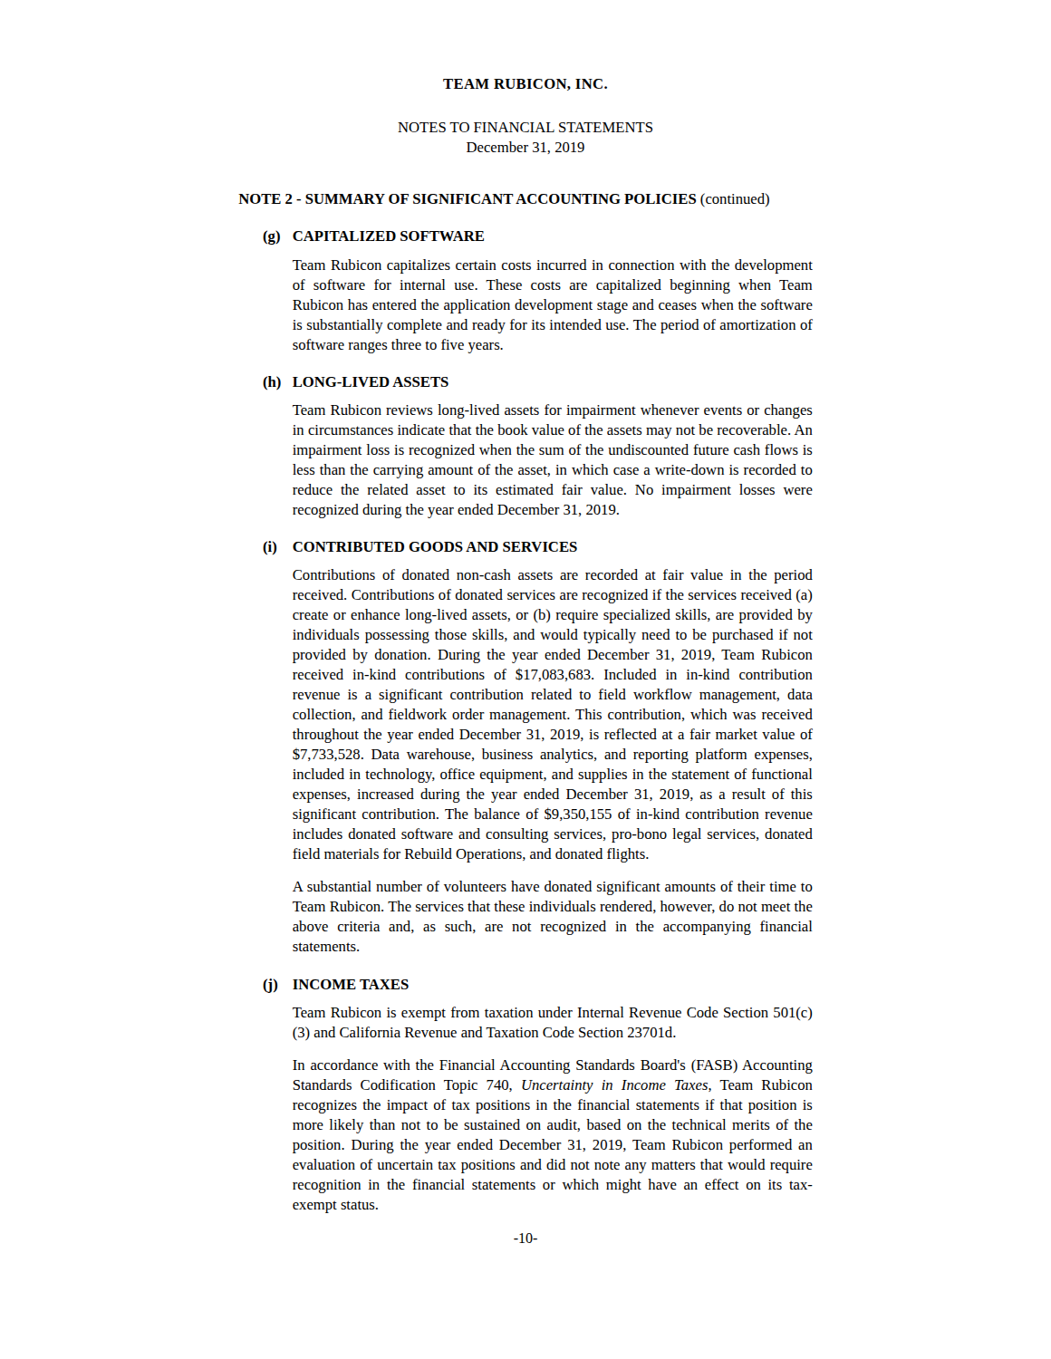TEAM RUBICON, INC.
NOTES TO FINANCIAL STATEMENTS December 31, 2019
NOTE 2 - SUMMARY OF SIGNIFICANT ACCOUNTING POLICIES (continued)
(g) CAPITALIZED SOFTWARE
Team Rubicon capitalizes certain costs incurred in connection with the development of software for internal use. These costs are capitalized beginning when Team Rubicon has entered the application development stage and ceases when the software is substantially complete and ready for its intended use. The period of amortization of software ranges three to five years.
(h) LONG-LIVED ASSETS
Team Rubicon reviews long-lived assets for impairment whenever events or changes in circumstances indicate that the book value of the assets may not be recoverable. An impairment loss is recognized when the sum of the undiscounted future cash flows is less than the carrying amount of the asset, in which case a write-down is recorded to reduce the related asset to its estimated fair value. No impairment losses were recognized during the year ended December 31, 2019.
(i) CONTRIBUTED GOODS AND SERVICES
Contributions of donated non-cash assets are recorded at fair value in the period received. Contributions of donated services are recognized if the services received (a) create or enhance long-lived assets, or (b) require specialized skills, are provided by individuals possessing those skills, and would typically need to be purchased if not provided by donation. During the year ended December 31, 2019, Team Rubicon received in-kind contributions of $17,083,683. Included in in-kind contribution revenue is a significant contribution related to field workflow management, data collection, and fieldwork order management. This contribution, which was received throughout the year ended December 31, 2019, is reflected at a fair market value of $7,733,528. Data warehouse, business analytics, and reporting platform expenses, included in technology, office equipment, and supplies in the statement of functional expenses, increased during the year ended December 31, 2019, as a result of this significant contribution. The balance of $9,350,155 of in-kind contribution revenue includes donated software and consulting services, pro-bono legal services, donated field materials for Rebuild Operations, and donated flights.
A substantial number of volunteers have donated significant amounts of their time to Team Rubicon. The services that these individuals rendered, however, do not meet the above criteria and, as such, are not recognized in the accompanying financial statements.
(j) INCOME TAXES
Team Rubicon is exempt from taxation under Internal Revenue Code Section 501(c)(3) and California Revenue and Taxation Code Section 23701d.
In accordance with the Financial Accounting Standards Board's (FASB) Accounting Standards Codification Topic 740, Uncertainty in Income Taxes, Team Rubicon recognizes the impact of tax positions in the financial statements if that position is more likely than not to be sustained on audit, based on the technical merits of the position. During the year ended December 31, 2019, Team Rubicon performed an evaluation of uncertain tax positions and did not note any matters that would require recognition in the financial statements or which might have an effect on its tax-exempt status.
-10-